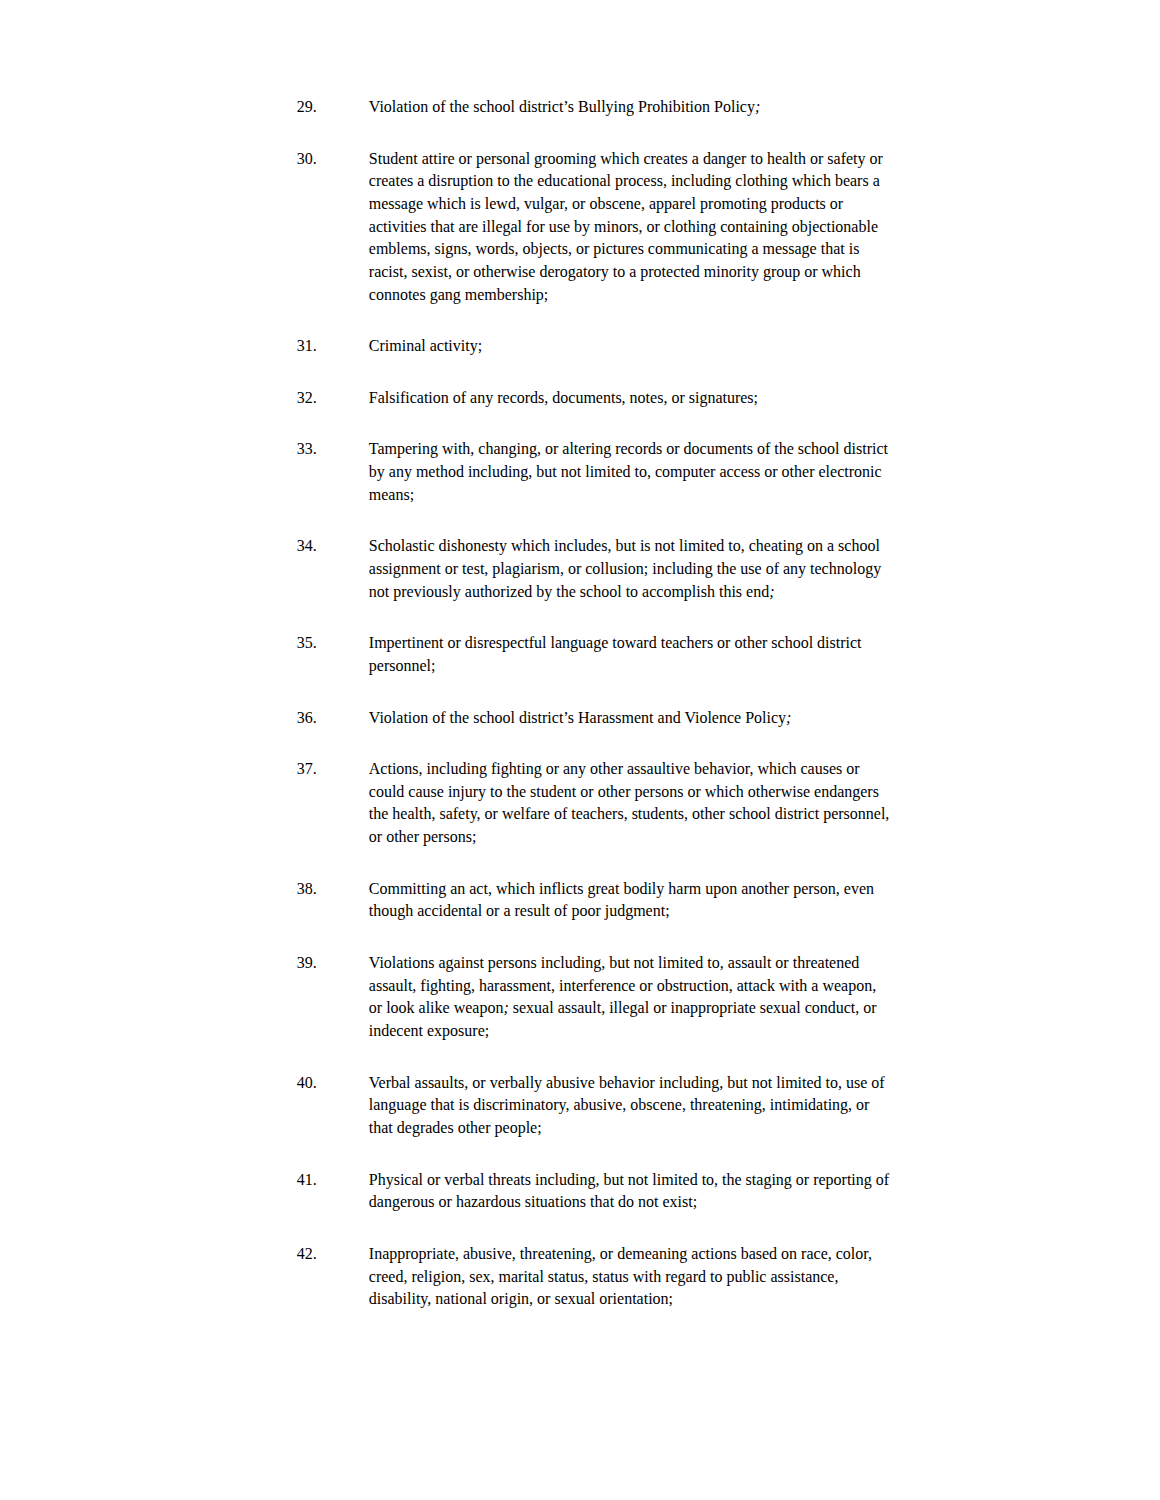29. Violation of the school district’s Bullying Prohibition Policy;
30. Student attire or personal grooming which creates a danger to health or safety or creates a disruption to the educational process, including clothing which bears a message which is lewd, vulgar, or obscene, apparel promoting products or activities that are illegal for use by minors, or clothing containing objectionable emblems, signs, words, objects, or pictures communicating a message that is racist, sexist, or otherwise derogatory to a protected minority group or which connotes gang membership;
31. Criminal activity;
32. Falsification of any records, documents, notes, or signatures;
33. Tampering with, changing, or altering records or documents of the school district by any method including, but not limited to, computer access or other electronic means;
34. Scholastic dishonesty which includes, but is not limited to, cheating on a school assignment or test, plagiarism, or collusion; including the use of any technology not previously authorized by the school to accomplish this end;
35. Impertinent or disrespectful language toward teachers or other school district personnel;
36. Violation of the school district’s Harassment and Violence Policy;
37. Actions, including fighting or any other assaultive behavior, which causes or could cause injury to the student or other persons or which otherwise endangers the health, safety, or welfare of teachers, students, other school district personnel, or other persons;
38. Committing an act, which inflicts great bodily harm upon another person, even though accidental or a result of poor judgment;
39. Violations against persons including, but not limited to, assault or threatened assault, fighting, harassment, interference or obstruction, attack with a weapon, or look alike weapon; sexual assault, illegal or inappropriate sexual conduct, or indecent exposure;
40. Verbal assaults, or verbally abusive behavior including, but not limited to, use of language that is discriminatory, abusive, obscene, threatening, intimidating, or that degrades other people;
41. Physical or verbal threats including, but not limited to, the staging or reporting of dangerous or hazardous situations that do not exist;
42. Inappropriate, abusive, threatening, or demeaning actions based on race, color, creed, religion, sex, marital status, status with regard to public assistance, disability, national origin, or sexual orientation;